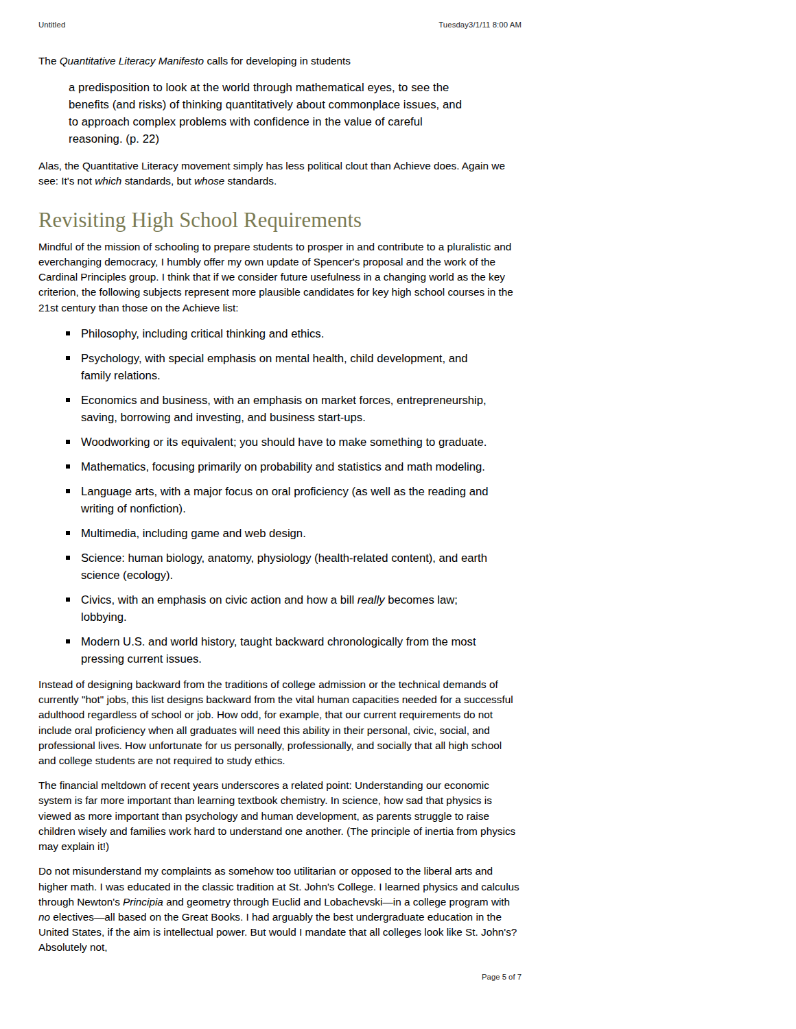Untitled
Tuesday3/1/11 8:00 AM
The Quantitative Literacy Manifesto calls for developing in students
a predisposition to look at the world through mathematical eyes, to see the benefits (and risks) of thinking quantitatively about commonplace issues, and to approach complex problems with confidence in the value of careful reasoning. (p. 22)
Alas, the Quantitative Literacy movement simply has less political clout than Achieve does. Again we see: It's not which standards, but whose standards.
Revisiting High School Requirements
Mindful of the mission of schooling to prepare students to prosper in and contribute to a pluralistic and everchanging democracy, I humbly offer my own update of Spencer's proposal and the work of the Cardinal Principles group. I think that if we consider future usefulness in a changing world as the key criterion, the following subjects represent more plausible candidates for key high school courses in the 21st century than those on the Achieve list:
Philosophy, including critical thinking and ethics.
Psychology, with special emphasis on mental health, child development, and family relations.
Economics and business, with an emphasis on market forces, entrepreneurship, saving, borrowing and investing, and business start-ups.
Woodworking or its equivalent; you should have to make something to graduate.
Mathematics, focusing primarily on probability and statistics and math modeling.
Language arts, with a major focus on oral proficiency (as well as the reading and writing of nonfiction).
Multimedia, including game and web design.
Science: human biology, anatomy, physiology (health-related content), and earth science (ecology).
Civics, with an emphasis on civic action and how a bill really becomes law; lobbying.
Modern U.S. and world history, taught backward chronologically from the most pressing current issues.
Instead of designing backward from the traditions of college admission or the technical demands of currently "hot" jobs, this list designs backward from the vital human capacities needed for a successful adulthood regardless of school or job. How odd, for example, that our current requirements do not include oral proficiency when all graduates will need this ability in their personal, civic, social, and professional lives. How unfortunate for us personally, professionally, and socially that all high school and college students are not required to study ethics.
The financial meltdown of recent years underscores a related point: Understanding our economic system is far more important than learning textbook chemistry. In science, how sad that physics is viewed as more important than psychology and human development, as parents struggle to raise children wisely and families work hard to understand one another. (The principle of inertia from physics may explain it!)
Do not misunderstand my complaints as somehow too utilitarian or opposed to the liberal arts and higher math. I was educated in the classic tradition at St. John's College. I learned physics and calculus through Newton's Principia and geometry through Euclid and Lobachevski—in a college program with no electives—all based on the Great Books. I had arguably the best undergraduate education in the United States, if the aim is intellectual power. But would I mandate that all colleges look like St. John's? Absolutely not,
Page 5 of 7